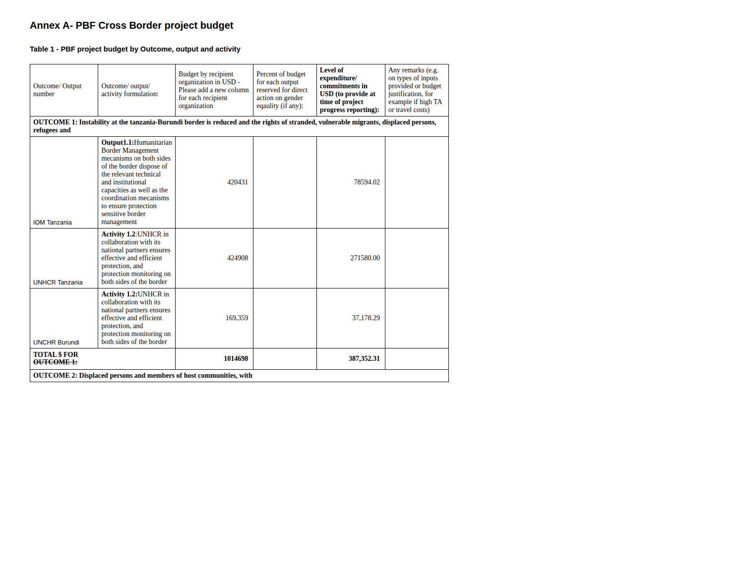Annex A- PBF Cross Border project budget
Table 1 - PBF project budget by Outcome, output and activity
| Outcome/ Output number | Outcome/ output/ activity formulation: | Budget by recipient organization in USD - Please add a new column for each recipient organization | Percent of budget for each output reserved for direct action on gender eqaulity (if any): | Level of expenditure/ commitments in USD (to provide at time of project progress reporting): | Any remarks (e.g. on types of inputs provided or budget justification, for example if high TA or travel costs) | |
| --- | --- | --- | --- | --- | --- | --- |
| OUTCOME 1: Instability at the tanzania-Burundi border is reduced and the rights of stranded, vulnerable migrants, displaced persons, refugees and | |
| IOM Tanzania | Output1.1: Humanitarian Border Management mecanisms on both sides of the border dispose of the relevant technical and institutional capacities as well as the coordination mecanisms to ensure protection sensitive border management | 420431 | | 78594.02 | | |
| UNHCR Tanzania | Activity 1.2 :UNHCR in collaboration with its national partners ensures effective and efficient protection, and protection monitoring on both sides of the border | 424908 | | 271580.00 | | |
| UNCHR Burundi | Activity 1.2: UNHCR in collaboration with its national partners ensures effective and efficient protection, and protection monitoring on both sides of the border | 169,359 | | 37,178.29 | | |
| TOTAL $ FOR OUTCOME 1: | 1014698 | | 387,352.31 | | |
| OUTCOME 2: Displaced persons and members of host communities, with | |